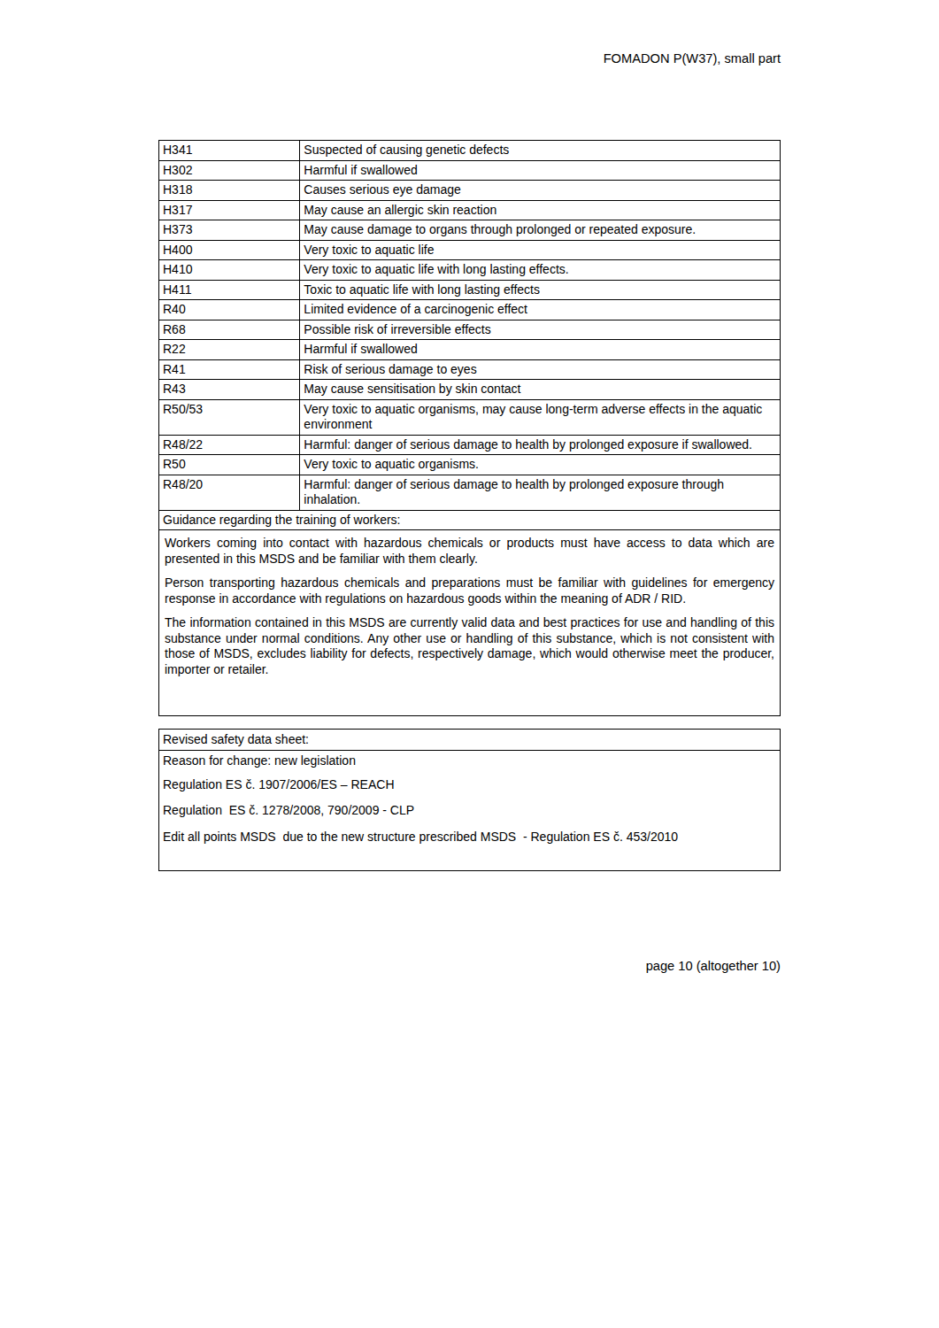FOMADON P(W37), small part
| H341 | Suspected of causing genetic defects |
| H302 | Harmful if swallowed |
| H318 | Causes serious eye damage |
| H317 | May cause an allergic skin reaction |
| H373 | May cause damage to organs through prolonged or repeated exposure. |
| H400 | Very toxic to aquatic life |
| H410 | Very toxic to aquatic life with long lasting effects. |
| H411 | Toxic to aquatic life with long lasting effects |
| R40 | Limited evidence of a carcinogenic effect |
| R68 | Possible risk of irreversible effects |
| R22 | Harmful if swallowed |
| R41 | Risk of serious damage to eyes |
| R43 | May cause sensitisation by skin contact |
| R50/53 | Very toxic to aquatic organisms, may cause long-term adverse effects in the aquatic environment |
| R48/22 | Harmful: danger of serious damage to health by prolonged exposure if swallowed. |
| R50 | Very toxic to aquatic organisms. |
| R48/20 | Harmful: danger of serious damage to health by prolonged exposure through inhalation. |
Guidance regarding the training of workers:
Workers coming into contact with hazardous chemicals or products must have access to data which are presented in this MSDS and be familiar with them clearly.
Person transporting hazardous chemicals and preparations must be familiar with guidelines for emergency response in accordance with regulations on hazardous goods within the meaning of ADR / RID.
The information contained in this MSDS are currently valid data and best practices for use and handling of this substance under normal conditions. Any other use or handling of this substance, which is not consistent with those of MSDS, excludes liability for defects, respectively damage, which would otherwise meet the producer, importer or retailer.
Revised safety data sheet:
Reason for change: new legislation
Regulation ES č. 1907/2006/ES – REACH
Regulation ES č. 1278/2008, 790/2009 - CLP
Edit all points MSDS due to the new structure prescribed MSDS - Regulation ES č. 453/2010
page 10 (altogether 10)